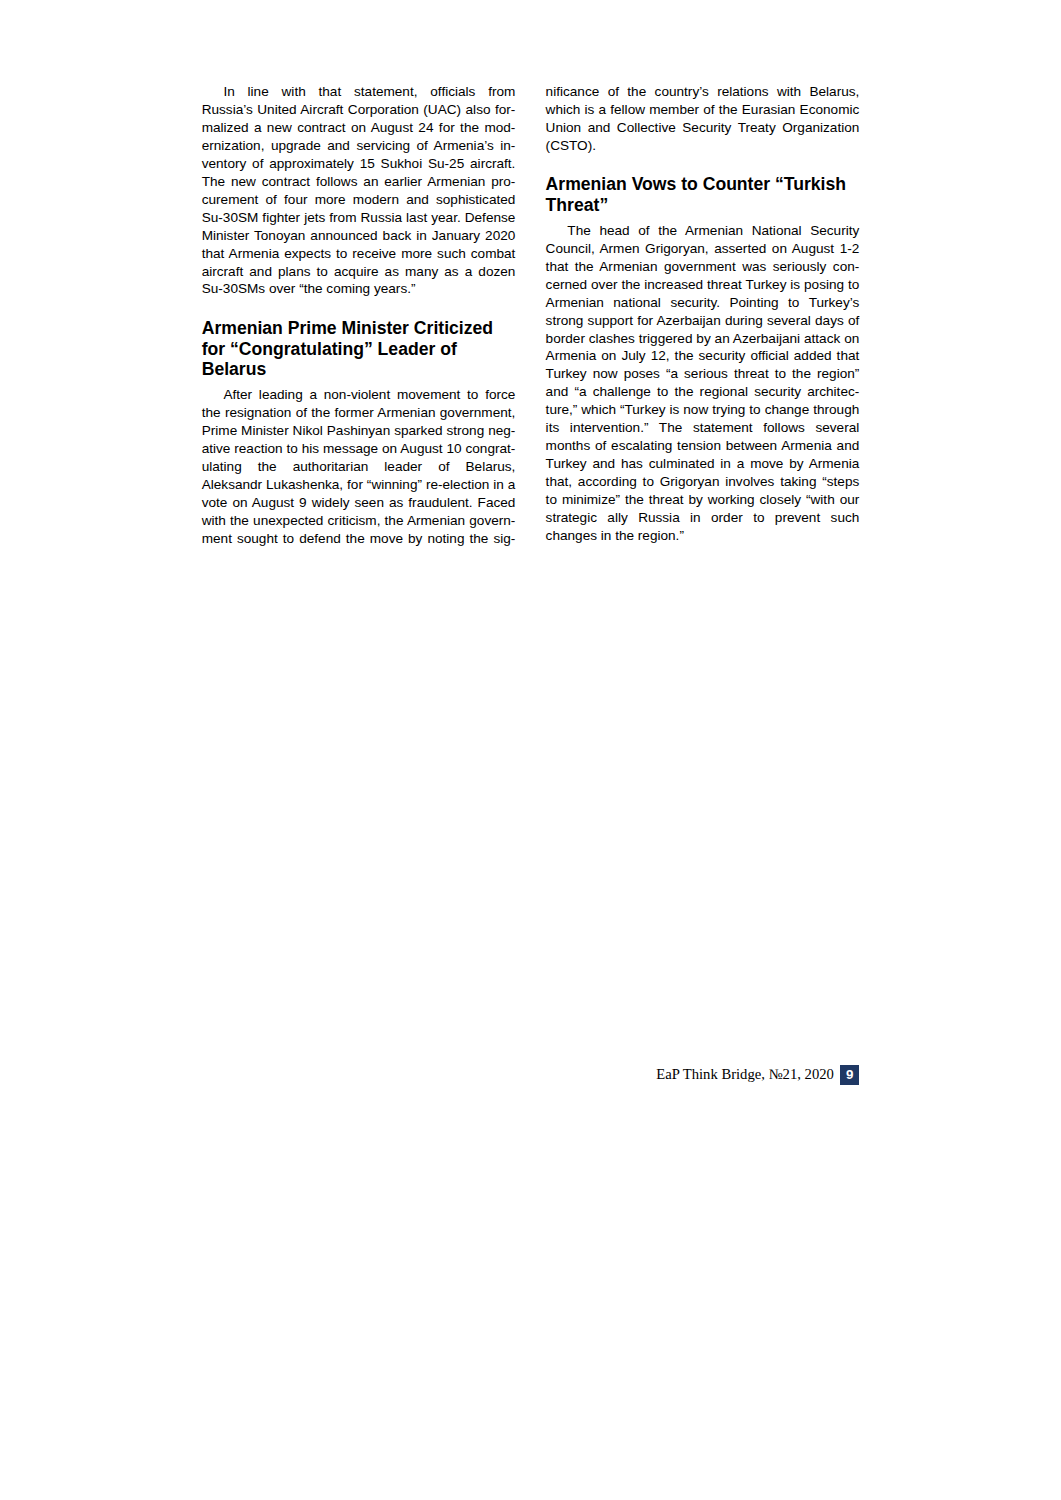In line with that statement, officials from Russia’s United Aircraft Corporation (UAC) also formalized a new contract on August 24 for the modernization, upgrade and servicing of Armenia’s inventory of approximately 15 Sukhoi Su-25 aircraft. The new contract follows an earlier Armenian procurement of four more modern and sophisticated Su-30SM fighter jets from Russia last year. Defense Minister Tonoyan announced back in January 2020 that Armenia expects to receive more such combat aircraft and plans to acquire as many as a dozen Su-30SMs over “the coming years.”
Armenian Prime Minister Criticized for “Congratulating” Leader of Belarus
After leading a non-violent movement to force the resignation of the former Armenian government, Prime Minister Nikol Pashinyan sparked strong negative reaction to his message on August 10 congratulating the authoritarian leader of Belarus, Aleksandr Lukashenka, for “winning” re-election in a vote on August 9 widely seen as fraudulent. Faced with the unexpected criticism, the Armenian government sought to defend the move by noting the significance of the country’s relations with Belarus, which is a fellow member of the Eurasian Economic Union and Collective Security Treaty Organization (CSTO).
Armenian Vows to Counter “Turkish Threat”
The head of the Armenian National Security Council, Armen Grigoryan, asserted on August 1-2 that the Armenian government was seriously concerned over the increased threat Turkey is posing to Armenian national security. Pointing to Turkey’s strong support for Azerbaijan during several days of border clashes triggered by an Azerbaijani attack on Armenia on July 12, the security official added that Turkey now poses “a serious threat to the region” and “a challenge to the regional security architecture,” which “Turkey is now trying to change through its intervention.” The statement follows several months of escalating tension between Armenia and Turkey and has culminated in a move by Armenia that, according to Grigoryan involves taking “steps to minimize” the threat by working closely “with our strategic ally Russia in order to prevent such changes in the region.”
EaP Think Bridge, №21, 20209